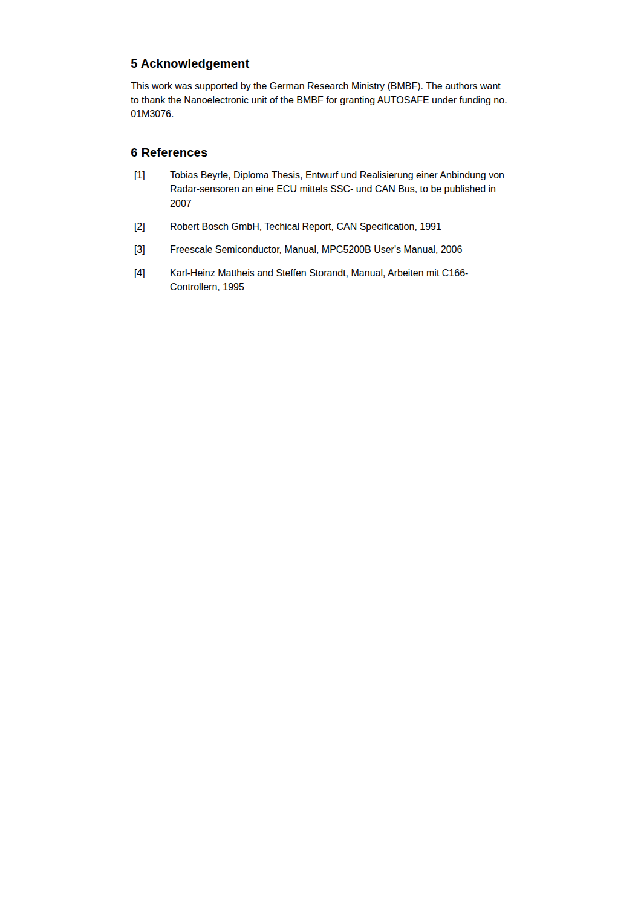5 Acknowledgement
This work was supported by the German Research Ministry (BMBF). The authors want to thank the Nanoelectronic unit of the BMBF for granting AUTOSAFE under funding no. 01M3076.
6 References
| [1] | Tobias Beyrle, Diploma Thesis, Entwurf und Realisierung einer Anbindung von Radar-sensoren an eine ECU mittels SSC- und CAN Bus, to be published in 2007 |
| [2] | Robert Bosch GmbH, Techical Report, CAN Specification, 1991 |
| [3] | Freescale Semiconductor, Manual, MPC5200B User's Manual, 2006 |
| [4] | Karl-Heinz Mattheis and Steffen Storandt, Manual, Arbeiten mit C166-Controllern, 1995 |